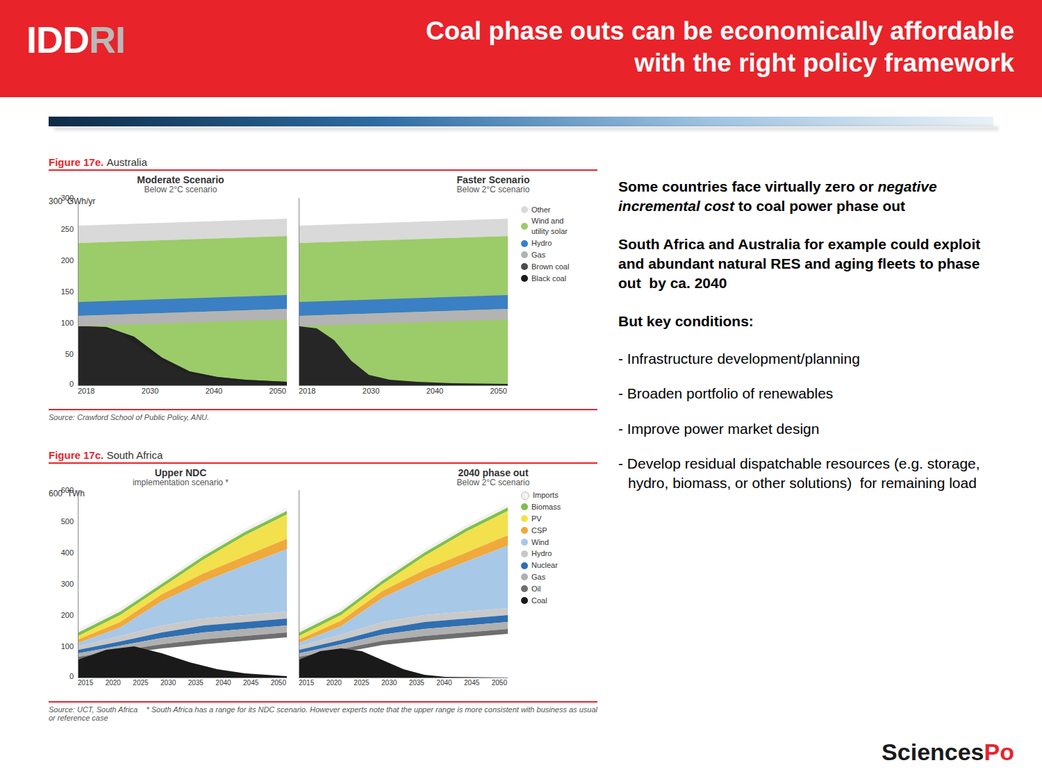IDDRI
Coal phase outs can be economically affordable
with the right policy framework
Figure 17e. Australia
Moderate Scenario
Below 2°C scenario
Faster Scenario
Below 2°C scenario
300 GWh/yr
300 250 200 150 100 50 0
2018203020402050
2018203020402050
Other
Wind and
utility solar
Hydro
Gas
Brown coal
Black coal
Source: Crawford School of Public Policy, ANU.
Figure 17c. South Africa
Upper NDC
implementation scenario *
2040 phase out
Below 2°C scenario
600 TWh
600 500 400 300 200 100 0
20152020202520302035204020452050
20152020202520302035204020452050
Imports
Biomass
PV
CSP
Wind
Hydro
Nuclear
Gas
Oil
Coal
Source: UCT, South Africa * South Africa has a range for its NDC scenario. However experts note that the upper range is more consistent with business as usual or reference case
Some countries face virtually zero or negative incremental cost to coal power phase out
South Africa and Australia for example could exploit and abundant natural RES and aging fleets to phase out by ca. 2040
But key conditions:
- Infrastructure development/planning
- Broaden portfolio of renewables
- Improve power market design
- Develop residual dispatchable resources (e.g. storage, hydro, biomass, or other solutions) for remaining load
SciencesPo